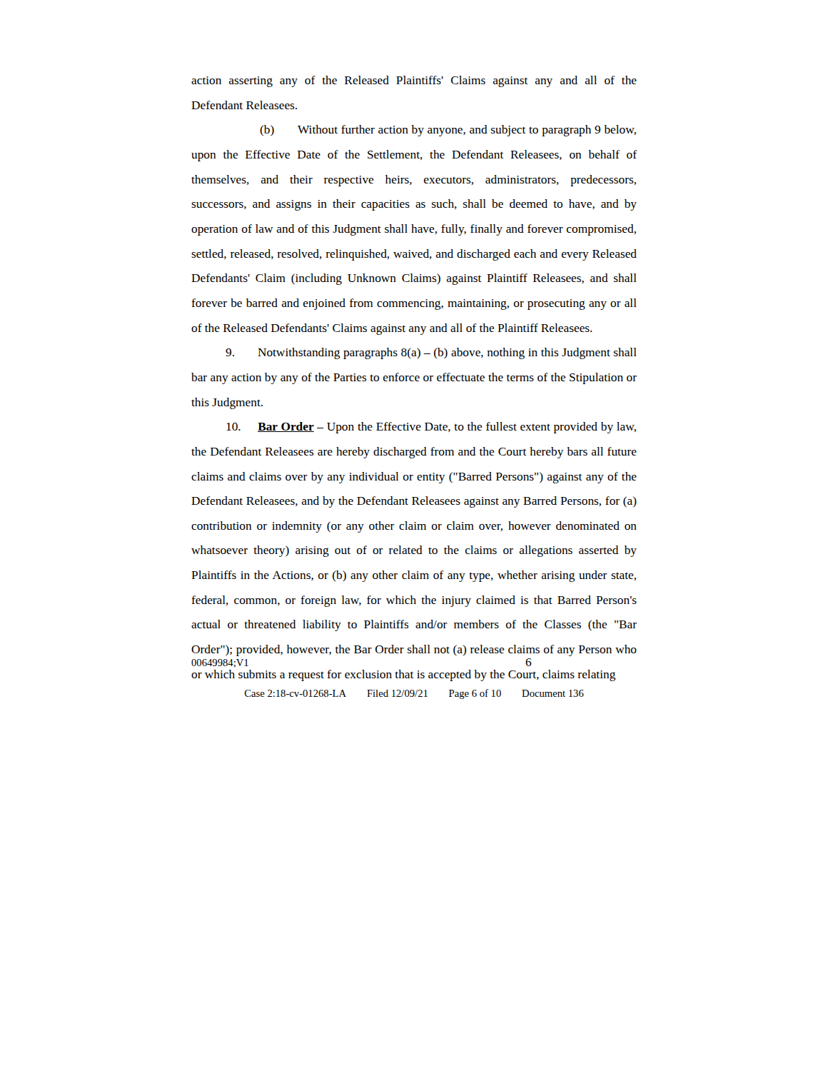action asserting any of the Released Plaintiffs' Claims against any and all of the Defendant Releasees.
(b) Without further action by anyone, and subject to paragraph 9 below, upon the Effective Date of the Settlement, the Defendant Releasees, on behalf of themselves, and their respective heirs, executors, administrators, predecessors, successors, and assigns in their capacities as such, shall be deemed to have, and by operation of law and of this Judgment shall have, fully, finally and forever compromised, settled, released, resolved, relinquished, waived, and discharged each and every Released Defendants' Claim (including Unknown Claims) against Plaintiff Releasees, and shall forever be barred and enjoined from commencing, maintaining, or prosecuting any or all of the Released Defendants' Claims against any and all of the Plaintiff Releasees.
9. Notwithstanding paragraphs 8(a) – (b) above, nothing in this Judgment shall bar any action by any of the Parties to enforce or effectuate the terms of the Stipulation or this Judgment.
10. Bar Order – Upon the Effective Date, to the fullest extent provided by law, the Defendant Releasees are hereby discharged from and the Court hereby bars all future claims and claims over by any individual or entity ("Barred Persons") against any of the Defendant Releasees, and by the Defendant Releasees against any Barred Persons, for (a) contribution or indemnity (or any other claim or claim over, however denominated on whatsoever theory) arising out of or related to the claims or allegations asserted by Plaintiffs in the Actions, or (b) any other claim of any type, whether arising under state, federal, common, or foreign law, for which the injury claimed is that Barred Person's actual or threatened liability to Plaintiffs and/or members of the Classes (the "Bar Order"); provided, however, the Bar Order shall not (a) release claims of any Person who or which submits a request for exclusion that is accepted by the Court, claims relating
00649984;V1 6
Case 2:18-cv-01268-LA Filed 12/09/21 Page 6 of 10 Document 136